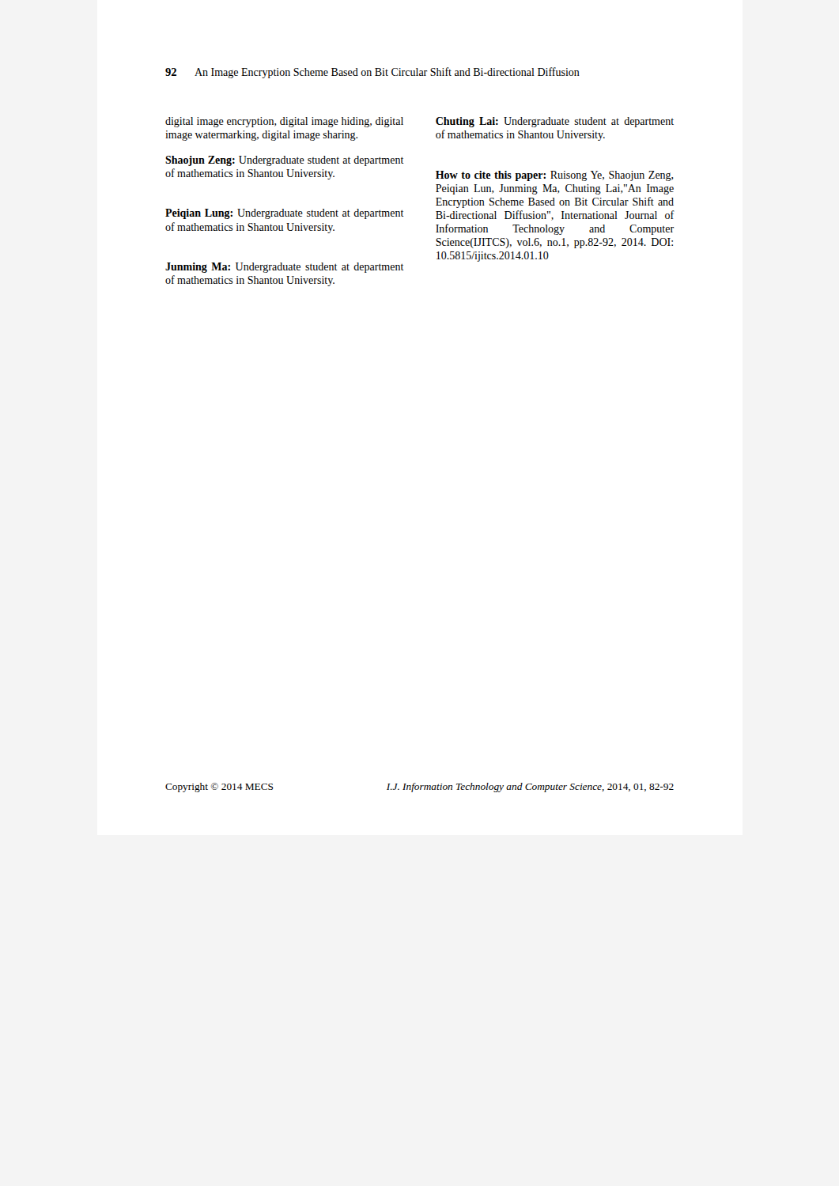92 An Image Encryption Scheme Based on Bit Circular Shift and Bi-directional Diffusion
digital image encryption, digital image hiding, digital image watermarking, digital image sharing.
Shaojun Zeng: Undergraduate student at department of mathematics in Shantou University.
Peiqian Lung: Undergraduate student at department of mathematics in Shantou University.
Junming Ma: Undergraduate student at department of mathematics in Shantou University.
Chuting Lai: Undergraduate student at department of mathematics in Shantou University.
How to cite this paper: Ruisong Ye, Shaojun Zeng, Peiqian Lun, Junming Ma, Chuting Lai,"An Image Encryption Scheme Based on Bit Circular Shift and Bi-directional Diffusion", International Journal of Information Technology and Computer Science(IJITCS), vol.6, no.1, pp.82-92, 2014. DOI: 10.5815/ijitcs.2014.01.10
Copyright © 2014 MECS I.J. Information Technology and Computer Science, 2014, 01, 82-92